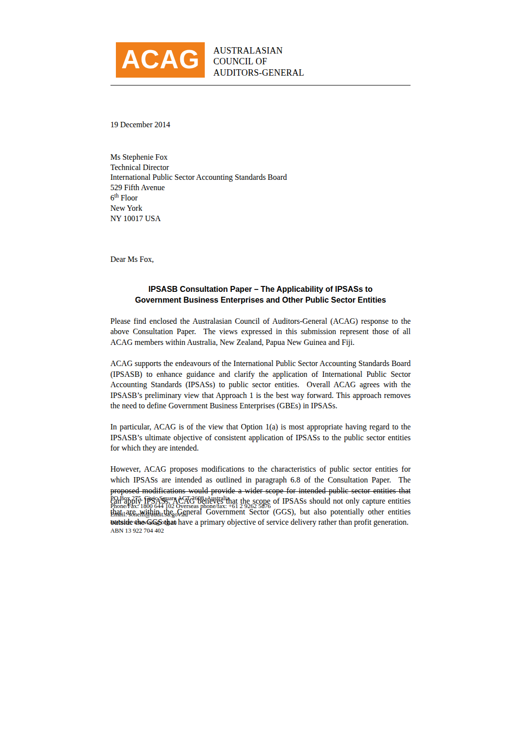ACAG
AUSTRALASIAN
COUNCIL OF
AUDITORS-GENERAL
19 December 2014
Ms Stephenie Fox
Technical Director
International Public Sector Accounting Standards Board
529 Fifth Avenue
6th Floor
New York
NY 10017 USA
Dear Ms Fox,
IPSASB Consultation Paper – The Applicability of IPSASs to Government Business Enterprises and Other Public Sector Entities
Please find enclosed the Australasian Council of Auditors-General (ACAG) response to the above Consultation Paper. The views expressed in this submission represent those of all ACAG members within Australia, New Zealand, Papua New Guinea and Fiji.
ACAG supports the endeavours of the International Public Sector Accounting Standards Board (IPSASB) to enhance guidance and clarify the application of International Public Sector Accounting Standards (IPSASs) to public sector entities. Overall ACAG agrees with the IPSASB’s preliminary view that Approach 1 is the best way forward. This approach removes the need to define Government Business Enterprises (GBEs) in IPSASs.
In particular, ACAG is of the view that Option 1(a) is most appropriate having regard to the IPSASB’s ultimate objective of consistent application of IPSASs to the public sector entities for which they are intended.
However, ACAG proposes modifications to the characteristics of public sector entities for which IPSASs are intended as outlined in paragraph 6.8 of the Consultation Paper. The proposed modifications would provide a wider scope for intended public sector entities that can apply IPSASs. ACAG believes that the scope of IPSASs should not only capture entities that are within the General Government Sector (GGS), but also potentially other entities outside the GGS that have a primary objective of service delivery rather than profit generation.
PO Box 275, Civic Square ACT 2608, Australia
Phone/Fax: 1800 644 102 Overseas phone/fax: +61 2 9262 5876
Email: soneill@audit.sa.gov.au
Website: www.acag.org.au
ABN 13 922 704 402